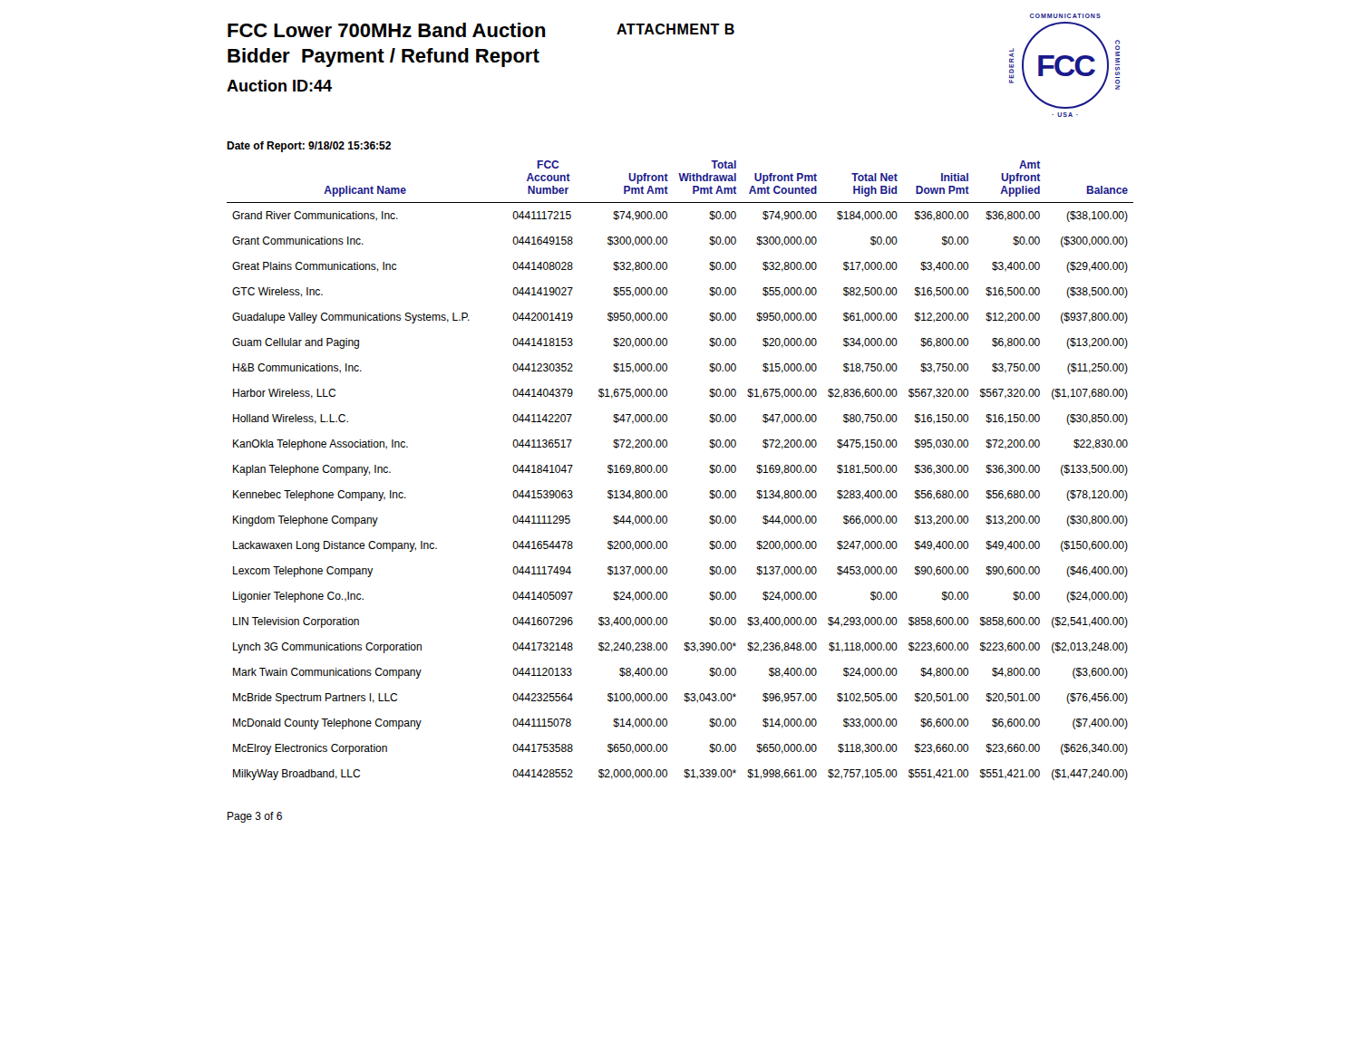FCC Lower 700MHz Band Auction Bidder Payment / Refund Report
Auction ID:44
ATTACHMENT B
COMMUNICATIONS COMMISSION · USA · FEDERAL
FCC
Date of Report: 9/18/02 15:36:52
| Applicant Name | FCC Account Number | Upfront Pmt Amt | Total Withdrawal Pmt Amt | Upfront Pmt Amt Counted | Total Net High Bid | Initial Down Pmt | Amt Upfront Applied | Balance |
| --- | --- | --- | --- | --- | --- | --- | --- | --- |
| Grand River Communications, Inc. | 0441117215 | $74,900.00 | $0.00 | $74,900.00 | $184,000.00 | $36,800.00 | $36,800.00 | ($38,100.00) |
| Grant Communications Inc. | 0441649158 | $300,000.00 | $0.00 | $300,000.00 | $0.00 | $0.00 | $0.00 | ($300,000.00) |
| Great Plains Communications, Inc | 0441408028 | $32,800.00 | $0.00 | $32,800.00 | $17,000.00 | $3,400.00 | $3,400.00 | ($29,400.00) |
| GTC Wireless, Inc. | 0441419027 | $55,000.00 | $0.00 | $55,000.00 | $82,500.00 | $16,500.00 | $16,500.00 | ($38,500.00) |
| Guadalupe Valley Communications Systems, L.P. | 0442001419 | $950,000.00 | $0.00 | $950,000.00 | $61,000.00 | $12,200.00 | $12,200.00 | ($937,800.00) |
| Guam Cellular and Paging | 0441418153 | $20,000.00 | $0.00 | $20,000.00 | $34,000.00 | $6,800.00 | $6,800.00 | ($13,200.00) |
| H&B Communications, Inc. | 0441230352 | $15,000.00 | $0.00 | $15,000.00 | $18,750.00 | $3,750.00 | $3,750.00 | ($11,250.00) |
| Harbor Wireless, LLC | 0441404379 | $1,675,000.00 | $0.00 | $1,675,000.00 | $2,836,600.00 | $567,320.00 | $567,320.00 | ($1,107,680.00) |
| Holland Wireless, L.L.C. | 0441142207 | $47,000.00 | $0.00 | $47,000.00 | $80,750.00 | $16,150.00 | $16,150.00 | ($30,850.00) |
| KanOkla Telephone Association, Inc. | 0441136517 | $72,200.00 | $0.00 | $72,200.00 | $475,150.00 | $95,030.00 | $72,200.00 | $22,830.00 |
| Kaplan Telephone Company, Inc. | 0441841047 | $169,800.00 | $0.00 | $169,800.00 | $181,500.00 | $36,300.00 | $36,300.00 | ($133,500.00) |
| Kennebec Telephone Company, Inc. | 0441539063 | $134,800.00 | $0.00 | $134,800.00 | $283,400.00 | $56,680.00 | $56,680.00 | ($78,120.00) |
| Kingdom Telephone Company | 0441111295 | $44,000.00 | $0.00 | $44,000.00 | $66,000.00 | $13,200.00 | $13,200.00 | ($30,800.00) |
| Lackawaxen Long Distance Company, Inc. | 0441654478 | $200,000.00 | $0.00 | $200,000.00 | $247,000.00 | $49,400.00 | $49,400.00 | ($150,600.00) |
| Lexcom Telephone Company | 0441117494 | $137,000.00 | $0.00 | $137,000.00 | $453,000.00 | $90,600.00 | $90,600.00 | ($46,400.00) |
| Ligonier Telephone Co.,Inc. | 0441405097 | $24,000.00 | $0.00 | $24,000.00 | $0.00 | $0.00 | $0.00 | ($24,000.00) |
| LIN Television Corporation | 0441607296 | $3,400,000.00 | $0.00 | $3,400,000.00 | $4,293,000.00 | $858,600.00 | $858,600.00 | ($2,541,400.00) |
| Lynch 3G Communications Corporation | 0441732148 | $2,240,238.00 | $3,390.00* | $2,236,848.00 | $1,118,000.00 | $223,600.00 | $223,600.00 | ($2,013,248.00) |
| Mark Twain Communications Company | 0441120133 | $8,400.00 | $0.00 | $8,400.00 | $24,000.00 | $4,800.00 | $4,800.00 | ($3,600.00) |
| McBride Spectrum Partners I, LLC | 0442325564 | $100,000.00 | $3,043.00* | $96,957.00 | $102,505.00 | $20,501.00 | $20,501.00 | ($76,456.00) |
| McDonald County Telephone Company | 0441115078 | $14,000.00 | $0.00 | $14,000.00 | $33,000.00 | $6,600.00 | $6,600.00 | ($7,400.00) |
| McElroy Electronics Corporation | 0441753588 | $650,000.00 | $0.00 | $650,000.00 | $118,300.00 | $23,660.00 | $23,660.00 | ($626,340.00) |
| MilkyWay Broadband, LLC | 0441428552 | $2,000,000.00 | $1,339.00* | $1,998,661.00 | $2,757,105.00 | $551,421.00 | $551,421.00 | ($1,447,240.00) |
Page 3 of 6